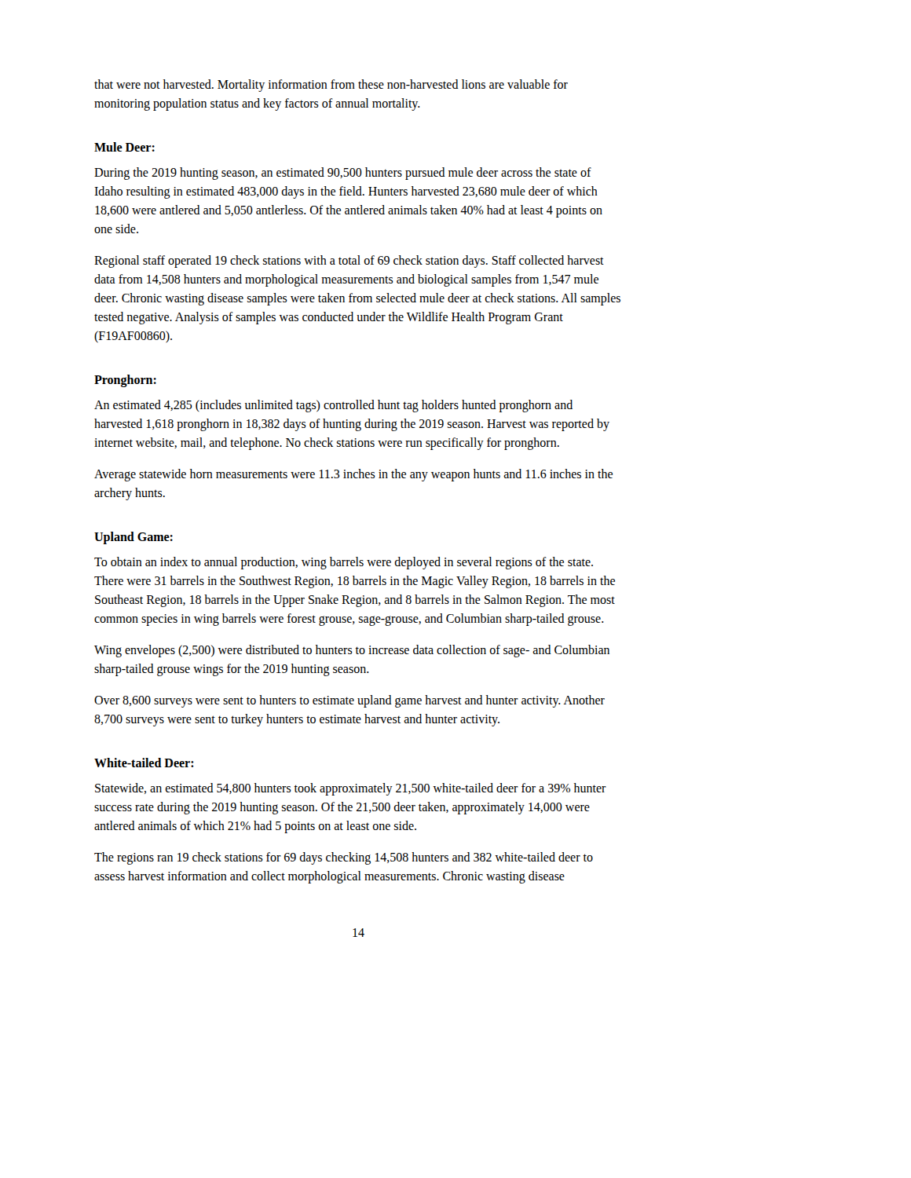that were not harvested. Mortality information from these non-harvested lions are valuable for monitoring population status and key factors of annual mortality.
Mule Deer:
During the 2019 hunting season, an estimated 90,500 hunters pursued mule deer across the state of Idaho resulting in estimated 483,000 days in the field. Hunters harvested 23,680 mule deer of which 18,600 were antlered and 5,050 antlerless. Of the antlered animals taken 40% had at least 4 points on one side.
Regional staff operated 19 check stations with a total of 69 check station days. Staff collected harvest data from 14,508 hunters and morphological measurements and biological samples from 1,547 mule deer. Chronic wasting disease samples were taken from selected mule deer at check stations. All samples tested negative. Analysis of samples was conducted under the Wildlife Health Program Grant (F19AF00860).
Pronghorn:
An estimated 4,285 (includes unlimited tags) controlled hunt tag holders hunted pronghorn and harvested 1,618 pronghorn in 18,382 days of hunting during the 2019 season. Harvest was reported by internet website, mail, and telephone. No check stations were run specifically for pronghorn.
Average statewide horn measurements were 11.3 inches in the any weapon hunts and 11.6 inches in the archery hunts.
Upland Game:
To obtain an index to annual production, wing barrels were deployed in several regions of the state. There were 31 barrels in the Southwest Region, 18 barrels in the Magic Valley Region, 18 barrels in the Southeast Region, 18 barrels in the Upper Snake Region, and 8 barrels in the Salmon Region. The most common species in wing barrels were forest grouse, sage-grouse, and Columbian sharp-tailed grouse.
Wing envelopes (2,500) were distributed to hunters to increase data collection of sage- and Columbian sharp-tailed grouse wings for the 2019 hunting season.
Over 8,600 surveys were sent to hunters to estimate upland game harvest and hunter activity. Another 8,700 surveys were sent to turkey hunters to estimate harvest and hunter activity.
White-tailed Deer:
Statewide, an estimated 54,800 hunters took approximately 21,500 white-tailed deer for a 39% hunter success rate during the 2019 hunting season. Of the 21,500 deer taken, approximately 14,000 were antlered animals of which 21% had 5 points on at least one side.
The regions ran 19 check stations for 69 days checking 14,508 hunters and 382 white-tailed deer to assess harvest information and collect morphological measurements. Chronic wasting disease
14